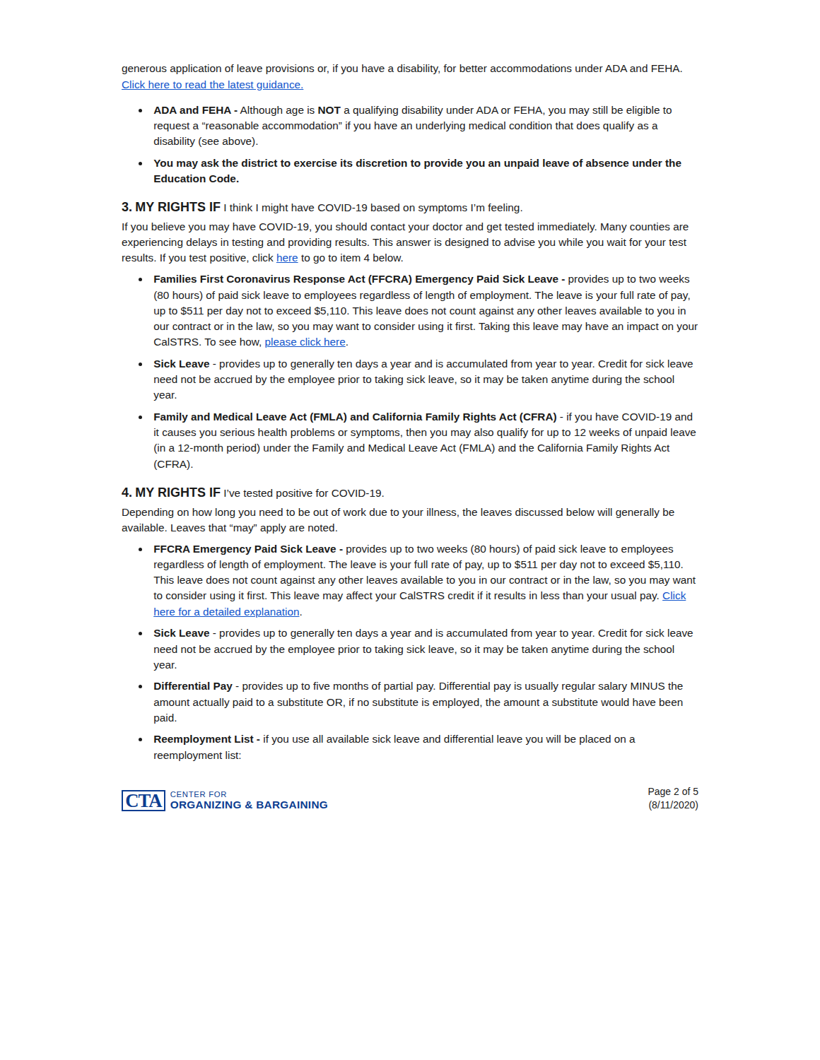generous application of leave provisions or, if you have a disability, for better accommodations under ADA and FEHA. Click here to read the latest guidance.
ADA and FEHA - Although age is NOT a qualifying disability under ADA or FEHA, you may still be eligible to request a “reasonable accommodation” if you have an underlying medical condition that does qualify as a disability (see above).
You may ask the district to exercise its discretion to provide you an unpaid leave of absence under the Education Code.
3. MY RIGHTS IF I think I might have COVID-19 based on symptoms I’m feeling.
If you believe you may have COVID-19, you should contact your doctor and get tested immediately. Many counties are experiencing delays in testing and providing results. This answer is designed to advise you while you wait for your test results. If you test positive, click here to go to item 4 below.
Families First Coronavirus Response Act (FFCRA) Emergency Paid Sick Leave - provides up to two weeks (80 hours) of paid sick leave to employees regardless of length of employment. The leave is your full rate of pay, up to $511 per day not to exceed $5,110. This leave does not count against any other leaves available to you in our contract or in the law, so you may want to consider using it first. Taking this leave may have an impact on your CalSTRS. To see how, please click here.
Sick Leave - provides up to generally ten days a year and is accumulated from year to year. Credit for sick leave need not be accrued by the employee prior to taking sick leave, so it may be taken anytime during the school year.
Family and Medical Leave Act (FMLA) and California Family Rights Act (CFRA) - if you have COVID-19 and it causes you serious health problems or symptoms, then you may also qualify for up to 12 weeks of unpaid leave (in a 12-month period) under the Family and Medical Leave Act (FMLA) and the California Family Rights Act (CFRA).
4. MY RIGHTS IF I’ve tested positive for COVID-19.
Depending on how long you need to be out of work due to your illness, the leaves discussed below will generally be available. Leaves that “may” apply are noted.
FFCRA Emergency Paid Sick Leave - provides up to two weeks (80 hours) of paid sick leave to employees regardless of length of employment. The leave is your full rate of pay, up to $511 per day not to exceed $5,110. This leave does not count against any other leaves available to you in our contract or in the law, so you may want to consider using it first. This leave may affect your CalSTRS credit if it results in less than your usual pay. Click here for a detailed explanation.
Sick Leave - provides up to generally ten days a year and is accumulated from year to year. Credit for sick leave need not be accrued by the employee prior to taking sick leave, so it may be taken anytime during the school year.
Differential Pay - provides up to five months of partial pay. Differential pay is usually regular salary MINUS the amount actually paid to a substitute OR, if no substitute is employed, the amount a substitute would have been paid.
Reemployment List - if you use all available sick leave and differential leave you will be placed on a reemployment list:
CTA
CENTER FOR
ORGANIZING & BARGAINING
Page 2 of 5
(8/11/2020)